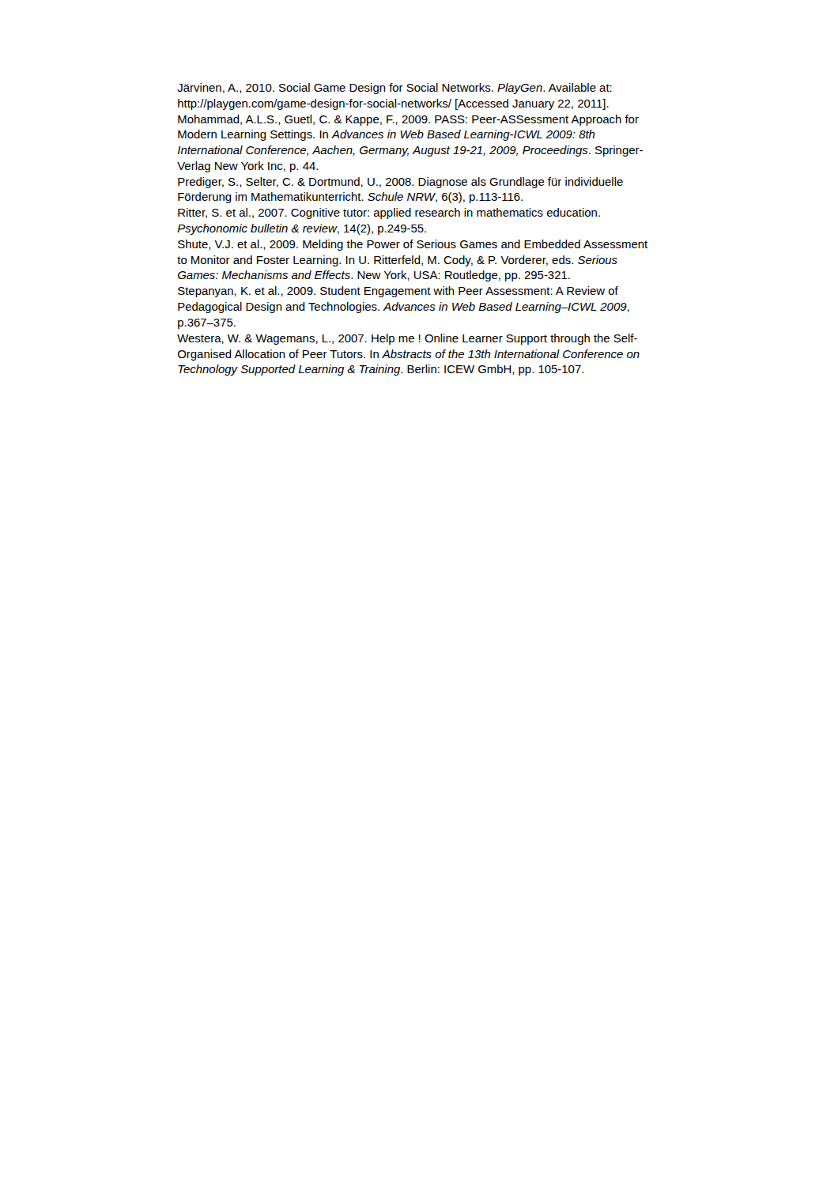Järvinen, A., 2010. Social Game Design for Social Networks. PlayGen. Available at: http://playgen.com/game-design-for-social-networks/ [Accessed January 22, 2011].
Mohammad, A.L.S., Guetl, C. & Kappe, F., 2009. PASS: Peer-ASSessment Approach for Modern Learning Settings. In Advances in Web Based Learning-ICWL 2009: 8th International Conference, Aachen, Germany, August 19-21, 2009, Proceedings. Springer-Verlag New York Inc, p. 44.
Prediger, S., Selter, C. & Dortmund, U., 2008. Diagnose als Grundlage für individuelle Förderung im Mathematikunterricht. Schule NRW, 6(3), p.113-116.
Ritter, S. et al., 2007. Cognitive tutor: applied research in mathematics education. Psychonomic bulletin & review, 14(2), p.249-55.
Shute, V.J. et al., 2009. Melding the Power of Serious Games and Embedded Assessment to Monitor and Foster Learning. In U. Ritterfeld, M. Cody, & P. Vorderer, eds. Serious Games: Mechanisms and Effects. New York, USA: Routledge, pp. 295-321.
Stepanyan, K. et al., 2009. Student Engagement with Peer Assessment: A Review of Pedagogical Design and Technologies. Advances in Web Based Learning–ICWL 2009, p.367–375.
Westera, W. & Wagemans, L., 2007. Help me ! Online Learner Support through the Self- Organised Allocation of Peer Tutors. In Abstracts of the 13th International Conference on Technology Supported Learning & Training. Berlin: ICEW GmbH, pp. 105-107.